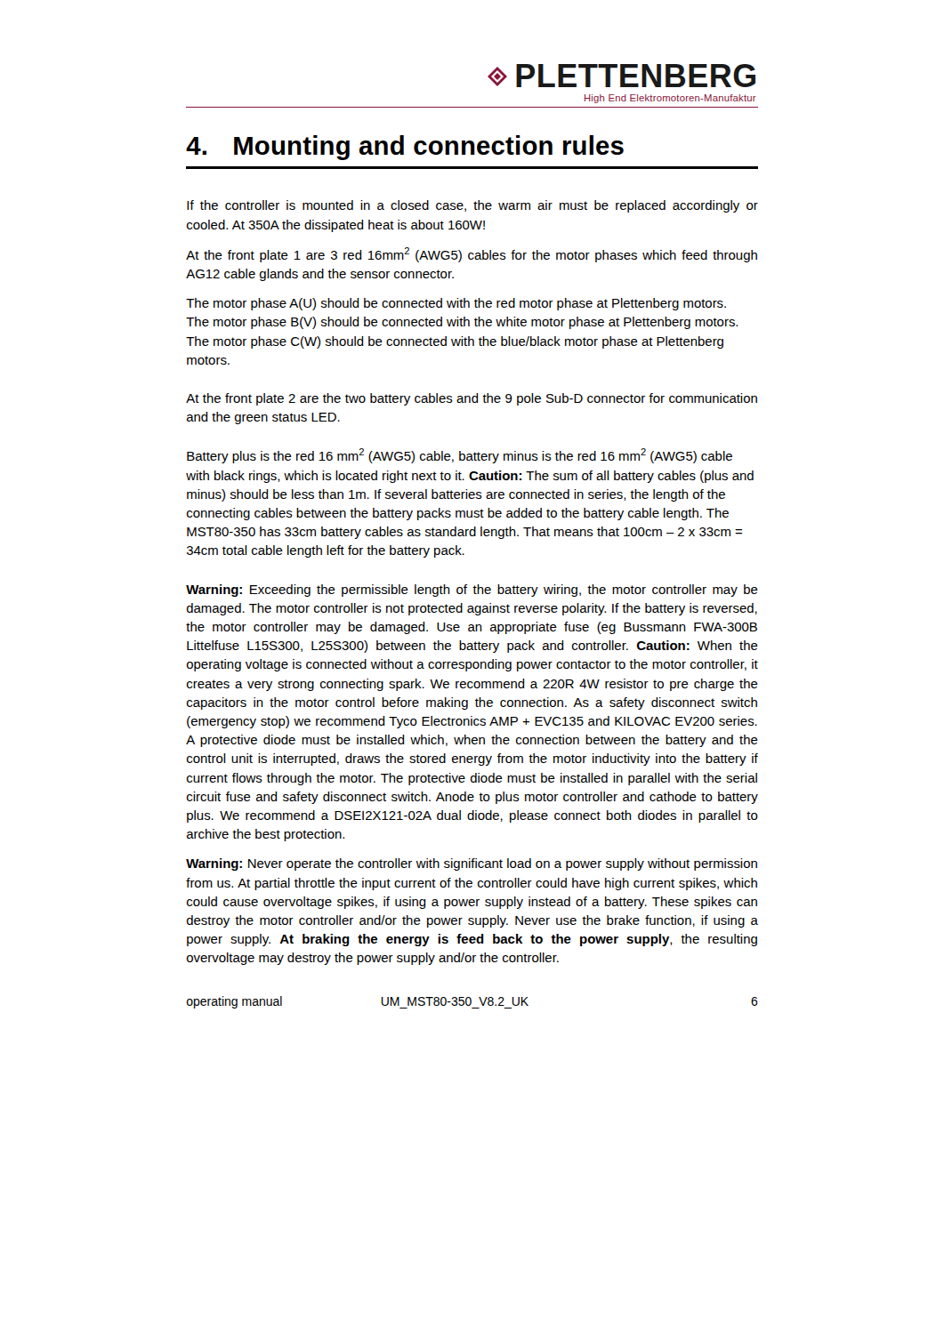PLETTENBERG
High End Elektromotoren-Manufaktur
4. Mounting and connection rules
If the controller is mounted in a closed case, the warm air must be replaced accordingly or cooled. At 350A the dissipated heat is about 160W!
At the front plate 1 are 3 red 16mm2 (AWG5) cables for the motor phases which feed through AG12 cable glands and the sensor connector.
The motor phase A(U) should be connected with the red motor phase at Plettenberg motors.
The motor phase B(V) should be connected with the white motor phase at Plettenberg motors.
The motor phase C(W) should be connected with the blue/black motor phase at Plettenberg motors.
At the front plate 2 are the two battery cables and the 9 pole Sub-D connector for communication and the green status LED.
Battery plus is the red 16 mm2 (AWG5) cable, battery minus is the red 16 mm2 (AWG5) cable with black rings, which is located right next to it. Caution: The sum of all battery cables (plus and minus) should be less than 1m. If several batteries are connected in series, the length of the connecting cables between the battery packs must be added to the battery cable length. The MST80-350 has 33cm battery cables as standard length. That means that 100cm – 2 x 33cm = 34cm total cable length left for the battery pack.
Warning: Exceeding the permissible length of the battery wiring, the motor controller may be damaged. The motor controller is not protected against reverse polarity. If the battery is reversed, the motor controller may be damaged. Use an appropriate fuse (eg Bussmann FWA-300B Littelfuse L15S300, L25S300) between the battery pack and controller. Caution: When the operating voltage is connected without a corresponding power contactor to the motor controller, it creates a very strong connecting spark. We recommend a 220R 4W resistor to pre charge the capacitors in the motor control before making the connection. As a safety disconnect switch (emergency stop) we recommend Tyco Electronics AMP + EVC135 and KILOVAC EV200 series. A protective diode must be installed which, when the connection between the battery and the control unit is interrupted, draws the stored energy from the motor inductivity into the battery if current flows through the motor. The protective diode must be installed in parallel with the serial circuit fuse and safety disconnect switch. Anode to plus motor controller and cathode to battery plus. We recommend a DSEI2X121-02A dual diode, please connect both diodes in parallel to archive the best protection.
Warning: Never operate the controller with significant load on a power supply without permission from us. At partial throttle the input current of the controller could have high current spikes, which could cause overvoltage spikes, if using a power supply instead of a battery. These spikes can destroy the motor controller and/or the power supply. Never use the brake function, if using a power supply. At braking the energy is feed back to the power supply, the resulting overvoltage may destroy the power supply and/or the controller.
operating manual
UM_MST80-350_V8.2_UK
6